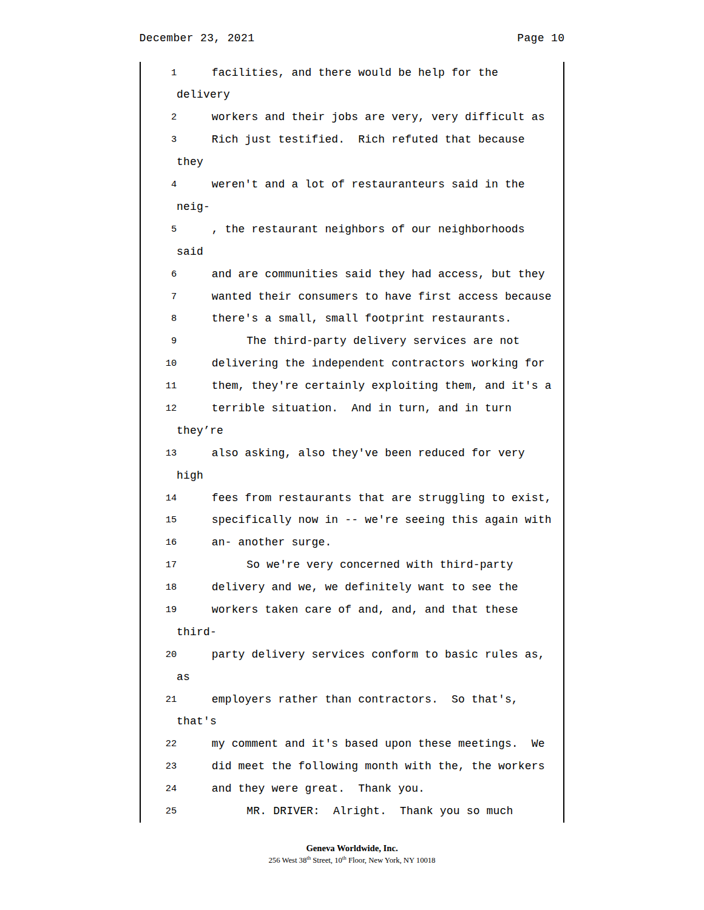December 23, 2021 Page 10
| 1 | facilities, and there would be help for the delivery |
| 2 | workers and their jobs are very, very difficult as |
| 3 | Rich just testified. Rich refuted that because they |
| 4 | weren't and a lot of restauranteurs said in the neig- |
| 5 | , the restaurant neighbors of our neighborhoods said |
| 6 | and are communities said they had access, but they |
| 7 | wanted their consumers to have first access because |
| 8 | there's a small, small footprint restaurants. |
| 9 | The third-party delivery services are not |
| 10 | delivering the independent contractors working for |
| 11 | them, they're certainly exploiting them, and it's a |
| 12 | terrible situation. And in turn, and in turn they’re |
| 13 | also asking, also they've been reduced for very high |
| 14 | fees from restaurants that are struggling to exist, |
| 15 | specifically now in -- we're seeing this again with |
| 16 | an- another surge. |
| 17 | So we're very concerned with third-party |
| 18 | delivery and we, we definitely want to see the |
| 19 | workers taken care of and, and, and that these third- |
| 20 | party delivery services conform to basic rules as, as |
| 21 | employers rather than contractors. So that's, that's |
| 22 | my comment and it's based upon these meetings. We |
| 23 | did meet the following month with the, the workers |
| 24 | and they were great. Thank you. |
| 25 | MR. DRIVER: Alright. Thank you so much |
Geneva Worldwide, Inc.
256 West 38th Street, 10th Floor, New York, NY 10018